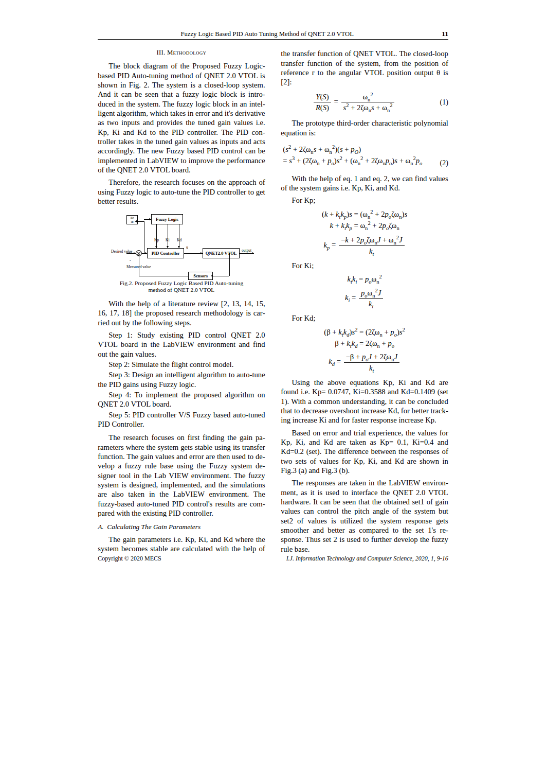Fuzzy Logic Based PID Auto Tuning Method of QNET 2.0 VTOL
11
III. Methodology
The block diagram of the Proposed Fuzzy Logic-based PID Auto-tuning method of QNET 2.0 VTOL is shown in Fig. 2. The system is a closed-loop system. And it can be seen that a fuzzy logic block is introduced in the system. The fuzzy logic block in an intelligent algorithm, which takes in error and it's derivative as two inputs and provides the tuned gain values i.e. Kp, Ki and Kd to the PID controller. The PID controller takes in the tuned gain values as inputs and acts accordingly. The new Fuzzy based PID control can be implemented in LabVIEW to improve the performance of the QNET 2.0 VTOL board.
Therefore, the research focuses on the approach of using Fuzzy logic to auto-tune the PID controller to get better results.
Fuzzy Logic
de
dt
PID Controller
QNET2.0 VTOL
Sensors
Desired value
-
Measured value
u
output
Kp
Ki
Kd
Fig.2. Proposed Fuzzy Logic Based PID Auto-tuning
method of QNET 2.0 VTOL
With the help of a literature review [2, 13, 14, 15, 16, 17, 18] the proposed research methodology is carried out by the following steps.
Step 1: Study existing PID control QNET 2.0 VTOL board in the LabVIEW environment and find out the gain values.
Step 2: Simulate the flight control model.
Step 3: Design an intelligent algorithm to auto-tune the PID gains using Fuzzy logic.
Step 4: To implement the proposed algorithm on QNET 2.0 VTOL board.
Step 5: PID controller V/S Fuzzy based auto-tuned PID Controller.
The research focuses on first finding the gain parameters where the system gets stable using its transfer function. The gain values and error are then used to develop a fuzzy rule base using the Fuzzy system designer tool in the Lab VIEW environment. The fuzzy system is designed, implemented, and the simulations are also taken in the LabVIEW environment. The fuzzy-based auto-tuned PID control's results are compared with the existing PID controller.
A. Calculating The Gain Parameters
The gain parameters i.e. Kp, Ki, and Kd where the system becomes stable are calculated with the help of the transfer function of QNET VTOL. The closed-loop transfer function of the system, from the position of reference r to the angular VTOL position output θ is [2]:
Y(S) R(S) = ωn2 s2 + 2ζωns + ωn2
(1)
The prototype third-order characteristic polynomial equation is:
(s2 + 2ζωns + ωn2)(s + pO)
= s3 + (2ζωn + po)s2 + (ωn2 + 2ζωnpo)s + ωn2po
(2)
With the help of eq. 1 and eq. 2, we can find values of the system gains i.e. Kp, Ki, and Kd.
For Kp;
(k + ktkp)s = (ωn2 + 2poζωn)s
k + ktkp = ωn2 + 2poζωn
kp = −k + 2poζωnJ + ωn2J kt
For Ki;
ktki = poωn2
ki = poωn2J kt
For Kd;
(β + ktkd)s2 = (2ζωn + po)s2
β + ktkd = 2ζωn + po
kd = −β + poJ + 2ζωnJ kt
Using the above equations Kp, Ki and Kd are found i.e. Kp= 0.0747, Ki=0.3588 and Kd=0.1409 (set 1). With a common understanding, it can be concluded that to decrease overshoot increase Kd, for better tracking increase Ki and for faster response increase Kp.
Based on error and trial experience, the values for Kp, Ki, and Kd are taken as Kp= 0.1, Ki=0.4 and Kd=0.2 (set). The difference between the responses of two sets of values for Kp, Ki, and Kd are shown in Fig.3 (a) and Fig.3 (b).
The responses are taken in the LabVIEW environment, as it is used to interface the QNET 2.0 VTOL hardware. It can be seen that the obtained set1 of gain values can control the pitch angle of the system but set2 of values is utilized the system response gets smoother and better as compared to the set 1's response. Thus set 2 is used to further develop the fuzzy rule base.
Copyright © 2020 MECS
I.J. Information Technology and Computer Science, 2020, 1, 9-16